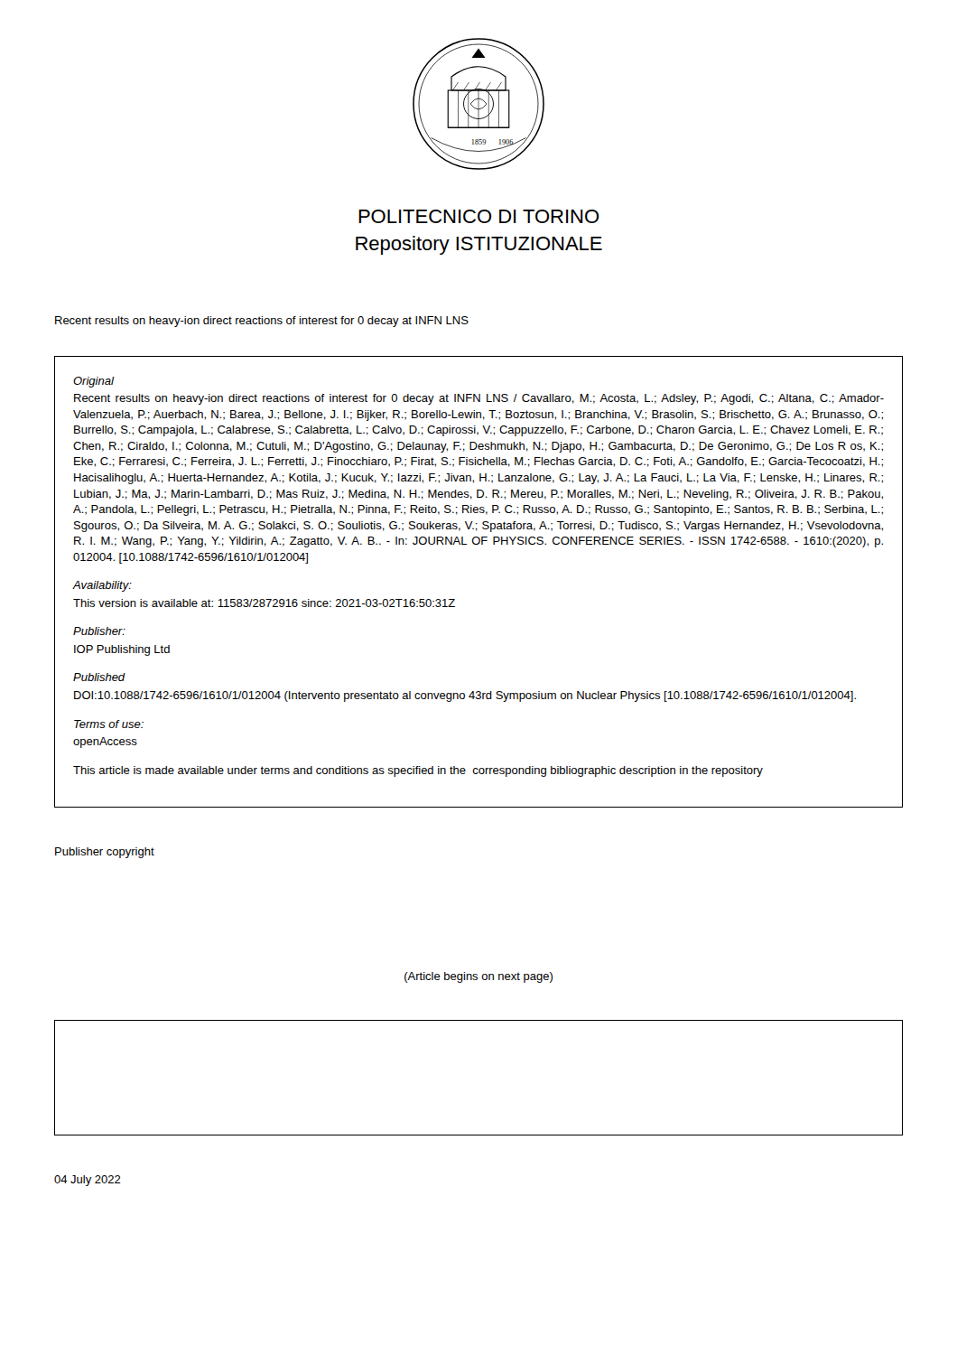1859 1906
POLITECNICO DI TORINO
Repository ISTITUZIONALE
Recent results on heavy-ion direct reactions of interest for 0 decay at INFN LNS
Original
Recent results on heavy-ion direct reactions of interest for 0 decay at INFN LNS / Cavallaro, M.; Acosta, L.; Adsley, P.; Agodi, C.; Altana, C.; Amador-Valenzuela, P.; Auerbach, N.; Barea, J.; Bellone, J. I.; Bijker, R.; Borello-Lewin, T.; Boztosun, I.; Branchina, V.; Brasolin, S.; Brischetto, G. A.; Brunasso, O.; Burrello, S.; Campajola, L.; Calabrese, S.; Calabretta, L.; Calvo, D.; Capirossi, V.; Cappuzzello, F.; Carbone, D.; Charon Garcia, L. E.; Chavez Lomeli, E. R.; Chen, R.; Ciraldo, I.; Colonna, M.; Cutuli, M.; D'Agostino, G.; Delaunay, F.; Deshmukh, N.; Djapo, H.; Gambacurta, D.; De Geronimo, G.; De Los R os, K.; Eke, C.; Ferraresi, C.; Ferreira, J. L.; Ferretti, J.; Finocchiaro, P.; Firat, S.; Fisichella, M.; Flechas Garcia, D. C.; Foti, A.; Gandolfo, E.; Garcia-Tecocoatzi, H.; Hacisalihoglu, A.; Huerta-Hernandez, A.; Kotila, J.; Kucuk, Y.; Iazzi, F.; Jivan, H.; Lanzalone, G.; Lay, J. A.; La Fauci, L.; La Via, F.; Lenske, H.; Linares, R.; Lubian, J.; Ma, J.; Marin-Lambarri, D.; Mas Ruiz, J.; Medina, N. H.; Mendes, D. R.; Mereu, P.; Moralles, M.; Neri, L.; Neveling, R.; Oliveira, J. R. B.; Pakou, A.; Pandola, L.; Pellegri, L.; Petrascu, H.; Pietralla, N.; Pinna, F.; Reito, S.; Ries, P. C.; Russo, A. D.; Russo, G.; Santopinto, E.; Santos, R. B. B.; Serbina, L.; Sgouros, O.; Da Silveira, M. A. G.; Solakci, S. O.; Souliotis, G.; Soukeras, V.; Spatafora, A.; Torresi, D.; Tudisco, S.; Vargas Hernandez, H.; Vsevolodovna, R. I. M.; Wang, P.; Yang, Y.; Yildirin, A.; Zagatto, V. A. B.. - In: JOURNAL OF PHYSICS. CONFERENCE SERIES. - ISSN 1742-6588. - 1610:(2020), p. 012004. [10.1088/1742-6596/1610/1/012004]
Availability:
This version is available at: 11583/2872916 since: 2021-03-02T16:50:31Z
Publisher:
IOP Publishing Ltd
Published
DOI:10.1088/1742-6596/1610/1/012004 (Intervento presentato al convegno 43rd Symposium on Nuclear Physics [10.1088/1742-6596/1610/1/012004].
Terms of use:
openAccess
This article is made available under terms and conditions as specified in the corresponding bibliographic description in the repository
Publisher copyright
(Article begins on next page)
04 July 2022